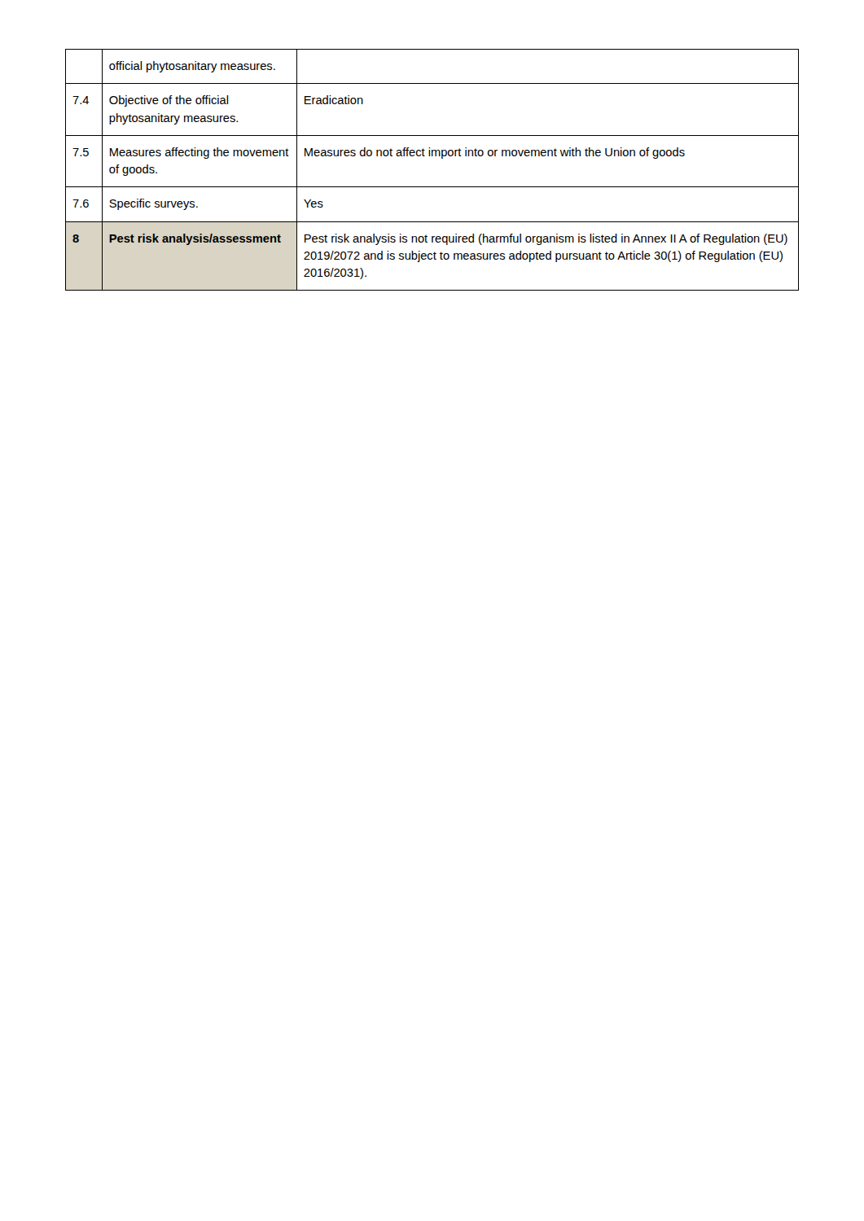| | official phytosanitary measures. | |
| 7.4 | Objective of the official phytosanitary measures. | Eradication |
| 7.5 | Measures affecting the movement of goods. | Measures do not affect import into or movement with the Union of goods |
| 7.6 | Specific surveys. | Yes |
| 8 | Pest risk analysis/assessment | Pest risk analysis is not required (harmful organism is listed in Annex II A of Regulation (EU) 2019/2072 and is subject to measures adopted pursuant to Article 30(1) of Regulation (EU) 2016/2031). |